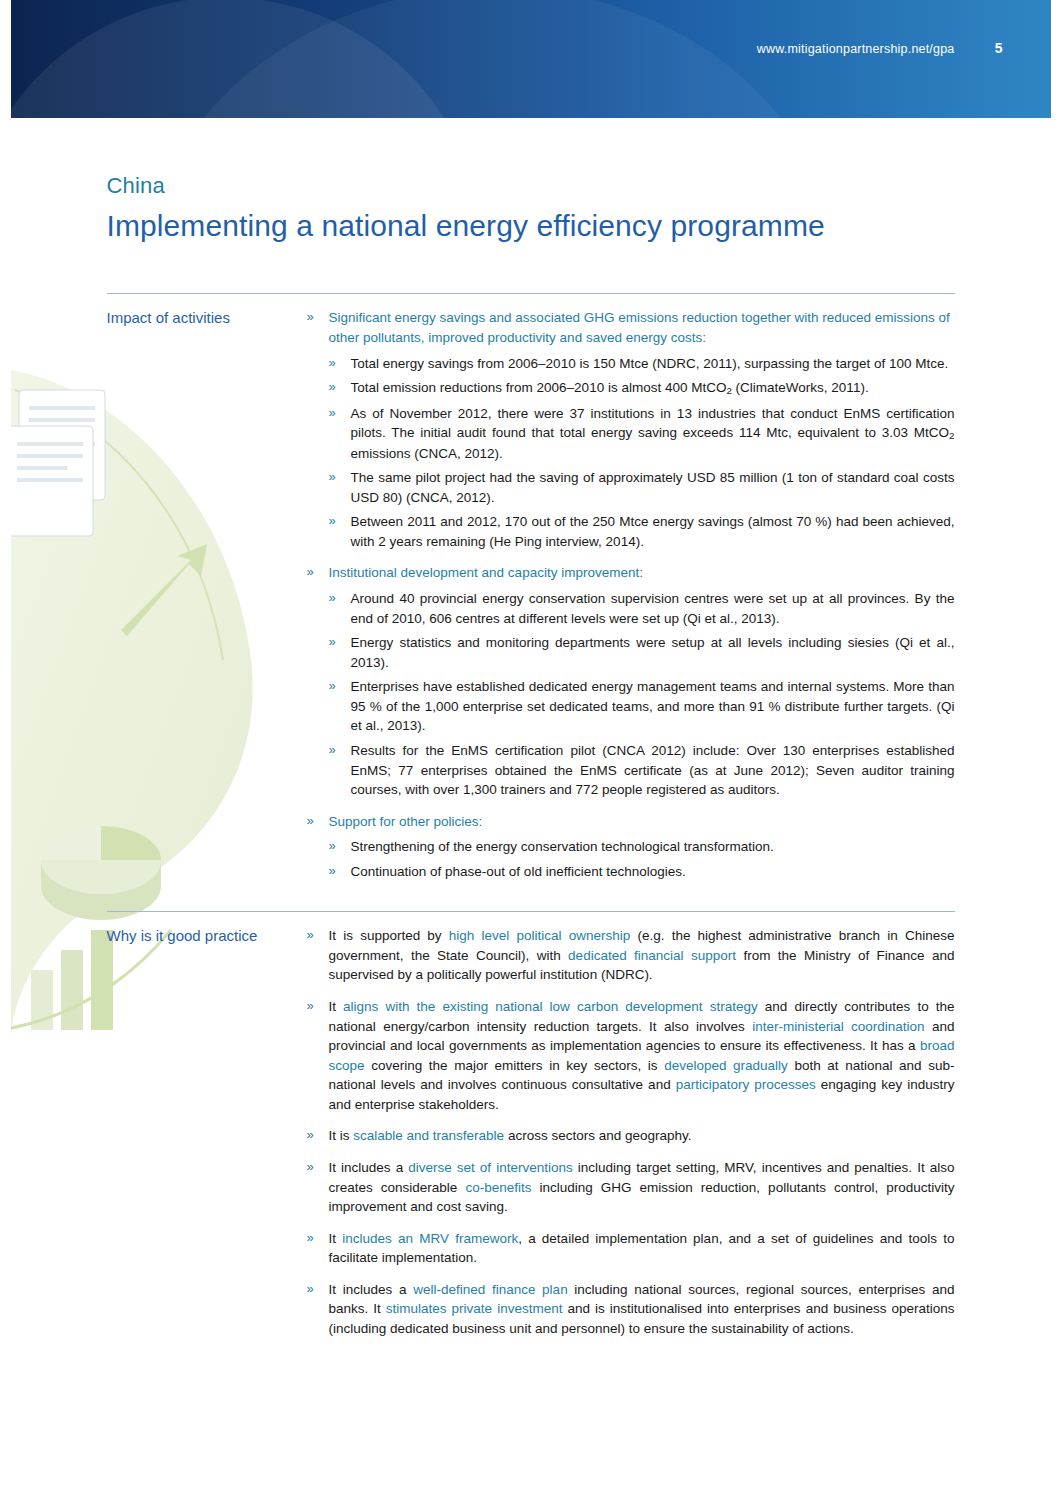www.mitigationpartnership.net/gpa
5
China
Implementing a national energy efficiency programme
Impact of activities
Significant energy savings and associated GHG emissions reduction together with reduced emissions of other pollutants, improved productivity and saved energy costs:
Total energy savings from 2006–2010 is 150 Mtce (NDRC, 2011), surpassing the target of 100 Mtce.
Total emission reductions from 2006–2010 is almost 400 MtCO2 (ClimateWorks, 2011).
As of November 2012, there were 37 institutions in 13 industries that conduct EnMS certification pilots. The initial audit found that total energy saving exceeds 114 Mtc, equivalent to 3.03 MtCO2 emissions (CNCA, 2012).
The same pilot project had the saving of approximately USD 85 million (1 ton of standard coal costs USD 80) (CNCA, 2012).
Between 2011 and 2012, 170 out of the 250 Mtce energy savings (almost 70 %) had been achieved, with 2 years remaining (He Ping interview, 2014).
Institutional development and capacity improvement:
Around 40 provincial energy conservation supervision centres were set up at all provinces. By the end of 2010, 606 centres at different levels were set up (Qi et al., 2013).
Energy statistics and monitoring departments were setup at all levels including siesies (Qi et al., 2013).
Enterprises have established dedicated energy management teams and internal systems. More than 95 % of the 1,000 enterprise set dedicated teams, and more than 91 % distribute further targets. (Qi et al., 2013).
Results for the EnMS certification pilot (CNCA 2012) include: Over 130 enterprises established EnMS; 77 enterprises obtained the EnMS certificate (as at June 2012); Seven auditor training courses, with over 1,300 trainers and 772 people registered as auditors.
Support for other policies:
Strengthening of the energy conservation technological transformation.
Continuation of phase-out of old inefficient technologies.
Why is it good practice
It is supported by high level political ownership (e.g. the highest administrative branch in Chinese government, the State Council), with dedicated financial support from the Ministry of Finance and supervised by a politically powerful institution (NDRC).
It aligns with the existing national low carbon development strategy and directly contributes to the national energy/carbon intensity reduction targets. It also involves inter-ministerial coordination and provincial and local governments as implementation agencies to ensure its effectiveness. It has a broad scope covering the major emitters in key sectors, is developed gradually both at national and sub-national levels and involves continuous consultative and participatory processes engaging key industry and enterprise stakeholders.
It is scalable and transferable across sectors and geography.
It includes a diverse set of interventions including target setting, MRV, incentives and penalties. It also creates considerable co-benefits including GHG emission reduction, pollutants control, productivity improvement and cost saving.
It includes an MRV framework, a detailed implementation plan, and a set of guidelines and tools to facilitate implementation.
It includes a well-defined finance plan including national sources, regional sources, enterprises and banks. It stimulates private investment and is institutionalised into enterprises and business operations (including dedicated business unit and personnel) to ensure the sustainability of actions.